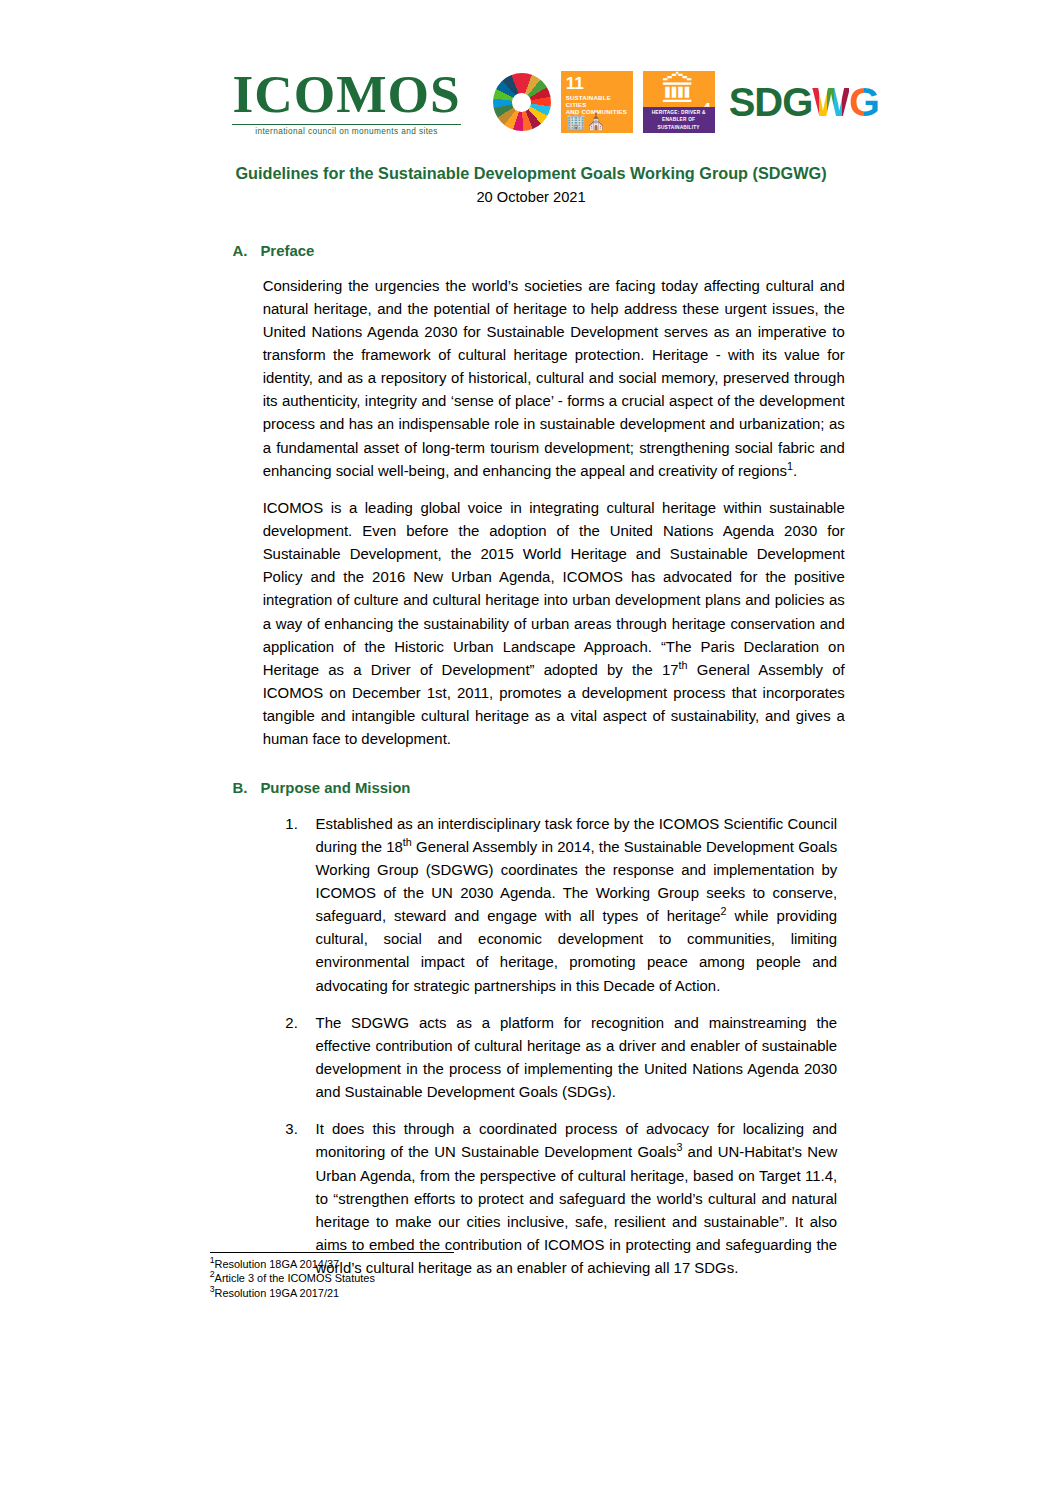ICOMOS
international council on monuments and sites
11
SUSTAINABLE CITIES
AND COMMUNITIES
🏢⛪
🏛
.4
HERITAGE: DRIVER & ENABLER OF SUSTAINABILITY
SDGWG
Guidelines for the Sustainable Development Goals Working Group (SDGWG)
20 October 2021
A. Preface
Considering the urgencies the world’s societies are facing today affecting cultural and natural heritage, and the potential of heritage to help address these urgent issues, the United Nations Agenda 2030 for Sustainable Development serves as an imperative to transform the framework of cultural heritage protection. Heritage - with its value for identity, and as a repository of historical, cultural and social memory, preserved through its authenticity, integrity and ‘sense of place’ - forms a crucial aspect of the development process and has an indispensable role in sustainable development and urbanization; as a fundamental asset of long-term tourism development; strengthening social fabric and enhancing social well-being, and enhancing the appeal and creativity of regions1.
ICOMOS is a leading global voice in integrating cultural heritage within sustainable development. Even before the adoption of the United Nations Agenda 2030 for Sustainable Development, the 2015 World Heritage and Sustainable Development Policy and the 2016 New Urban Agenda, ICOMOS has advocated for the positive integration of culture and cultural heritage into urban development plans and policies as a way of enhancing the sustainability of urban areas through heritage conservation and application of the Historic Urban Landscape Approach. “The Paris Declaration on Heritage as a Driver of Development” adopted by the 17th General Assembly of ICOMOS on December 1st, 2011, promotes a development process that incorporates tangible and intangible cultural heritage as a vital aspect of sustainability, and gives a human face to development.
B. Purpose and Mission
Established as an interdisciplinary task force by the ICOMOS Scientific Council during the 18th General Assembly in 2014, the Sustainable Development Goals Working Group (SDGWG) coordinates the response and implementation by ICOMOS of the UN 2030 Agenda. The Working Group seeks to conserve, safeguard, steward and engage with all types of heritage2 while providing cultural, social and economic development to communities, limiting environmental impact of heritage, promoting peace among people and advocating for strategic partnerships in this Decade of Action.
The SDGWG acts as a platform for recognition and mainstreaming the effective contribution of cultural heritage as a driver and enabler of sustainable development in the process of implementing the United Nations Agenda 2030 and Sustainable Development Goals (SDGs).
It does this through a coordinated process of advocacy for localizing and monitoring of the UN Sustainable Development Goals3 and UN-Habitat’s New Urban Agenda, from the perspective of cultural heritage, based on Target 11.4, to “strengthen efforts to protect and safeguard the world’s cultural and natural heritage to make our cities inclusive, safe, resilient and sustainable”. It also aims to embed the contribution of ICOMOS in protecting and safeguarding the world’s cultural heritage as an enabler of achieving all 17 SDGs.
1Resolution 18GA 2014/37
2Article 3 of the ICOMOS Statutes
3Resolution 19GA 2017/21